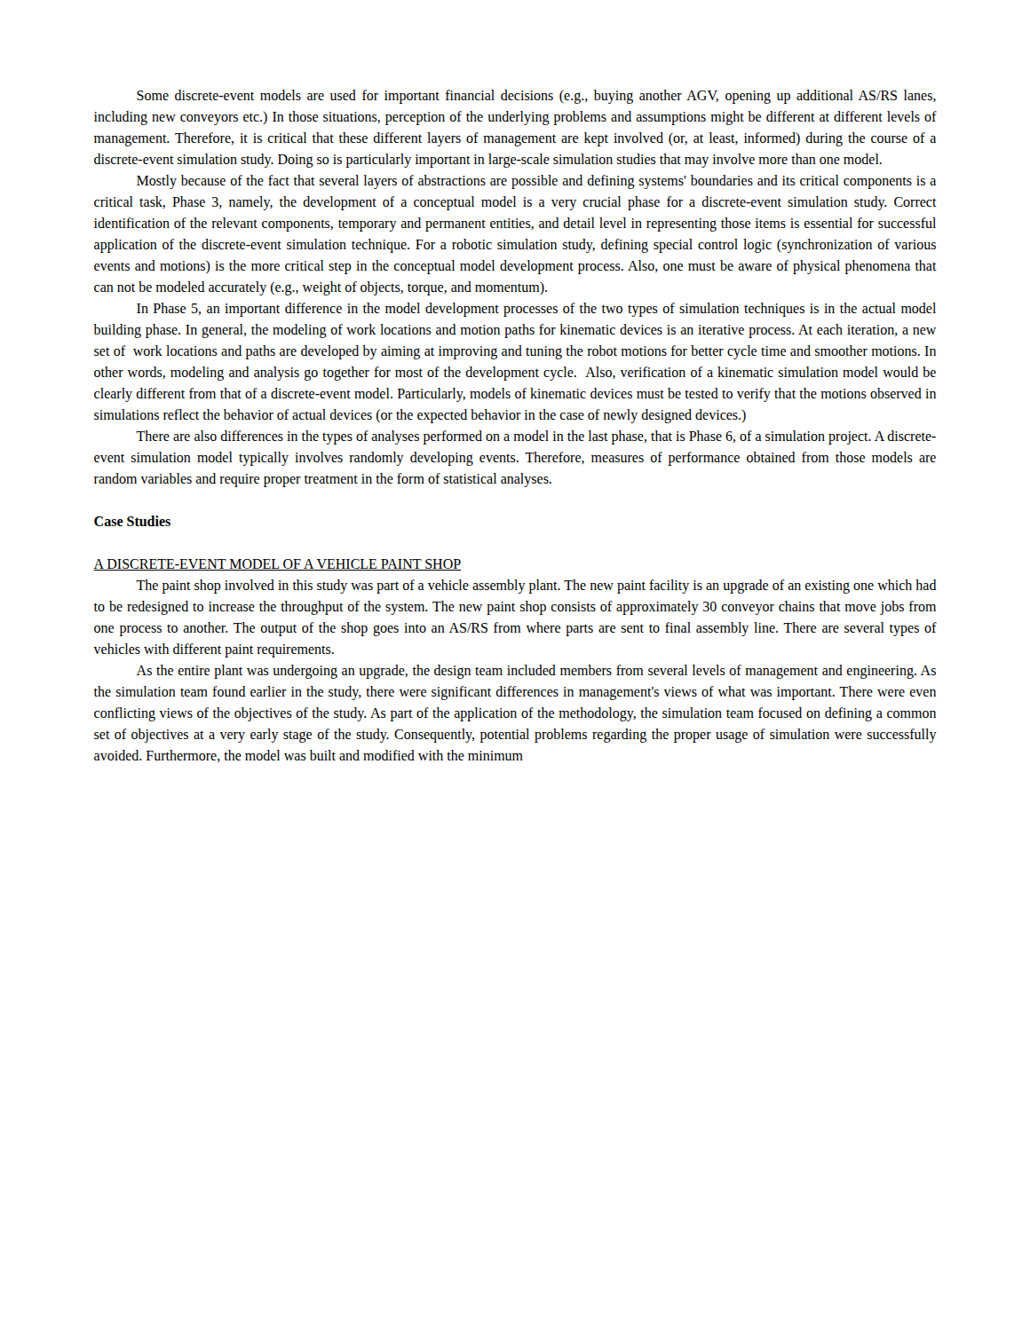Some discrete-event models are used for important financial decisions (e.g., buying another AGV, opening up additional AS/RS lanes, including new conveyors etc.) In those situations, perception of the underlying problems and assumptions might be different at different levels of management. Therefore, it is critical that these different layers of management are kept involved (or, at least, informed) during the course of a discrete-event simulation study. Doing so is particularly important in large-scale simulation studies that may involve more than one model.
Mostly because of the fact that several layers of abstractions are possible and defining systems' boundaries and its critical components is a critical task, Phase 3, namely, the development of a conceptual model is a very crucial phase for a discrete-event simulation study. Correct identification of the relevant components, temporary and permanent entities, and detail level in representing those items is essential for successful application of the discrete-event simulation technique. For a robotic simulation study, defining special control logic (synchronization of various events and motions) is the more critical step in the conceptual model development process. Also, one must be aware of physical phenomena that can not be modeled accurately (e.g., weight of objects, torque, and momentum).
In Phase 5, an important difference in the model development processes of the two types of simulation techniques is in the actual model building phase. In general, the modeling of work locations and motion paths for kinematic devices is an iterative process. At each iteration, a new set of work locations and paths are developed by aiming at improving and tuning the robot motions for better cycle time and smoother motions. In other words, modeling and analysis go together for most of the development cycle. Also, verification of a kinematic simulation model would be clearly different from that of a discrete-event model. Particularly, models of kinematic devices must be tested to verify that the motions observed in simulations reflect the behavior of actual devices (or the expected behavior in the case of newly designed devices.)
There are also differences in the types of analyses performed on a model in the last phase, that is Phase 6, of a simulation project. A discrete-event simulation model typically involves randomly developing events. Therefore, measures of performance obtained from those models are random variables and require proper treatment in the form of statistical analyses.
Case Studies
A DISCRETE-EVENT MODEL OF A VEHICLE PAINT SHOP
The paint shop involved in this study was part of a vehicle assembly plant. The new paint facility is an upgrade of an existing one which had to be redesigned to increase the throughput of the system. The new paint shop consists of approximately 30 conveyor chains that move jobs from one process to another. The output of the shop goes into an AS/RS from where parts are sent to final assembly line. There are several types of vehicles with different paint requirements.
As the entire plant was undergoing an upgrade, the design team included members from several levels of management and engineering. As the simulation team found earlier in the study, there were significant differences in management's views of what was important. There were even conflicting views of the objectives of the study. As part of the application of the methodology, the simulation team focused on defining a common set of objectives at a very early stage of the study. Consequently, potential problems regarding the proper usage of simulation were successfully avoided. Furthermore, the model was built and modified with the minimum